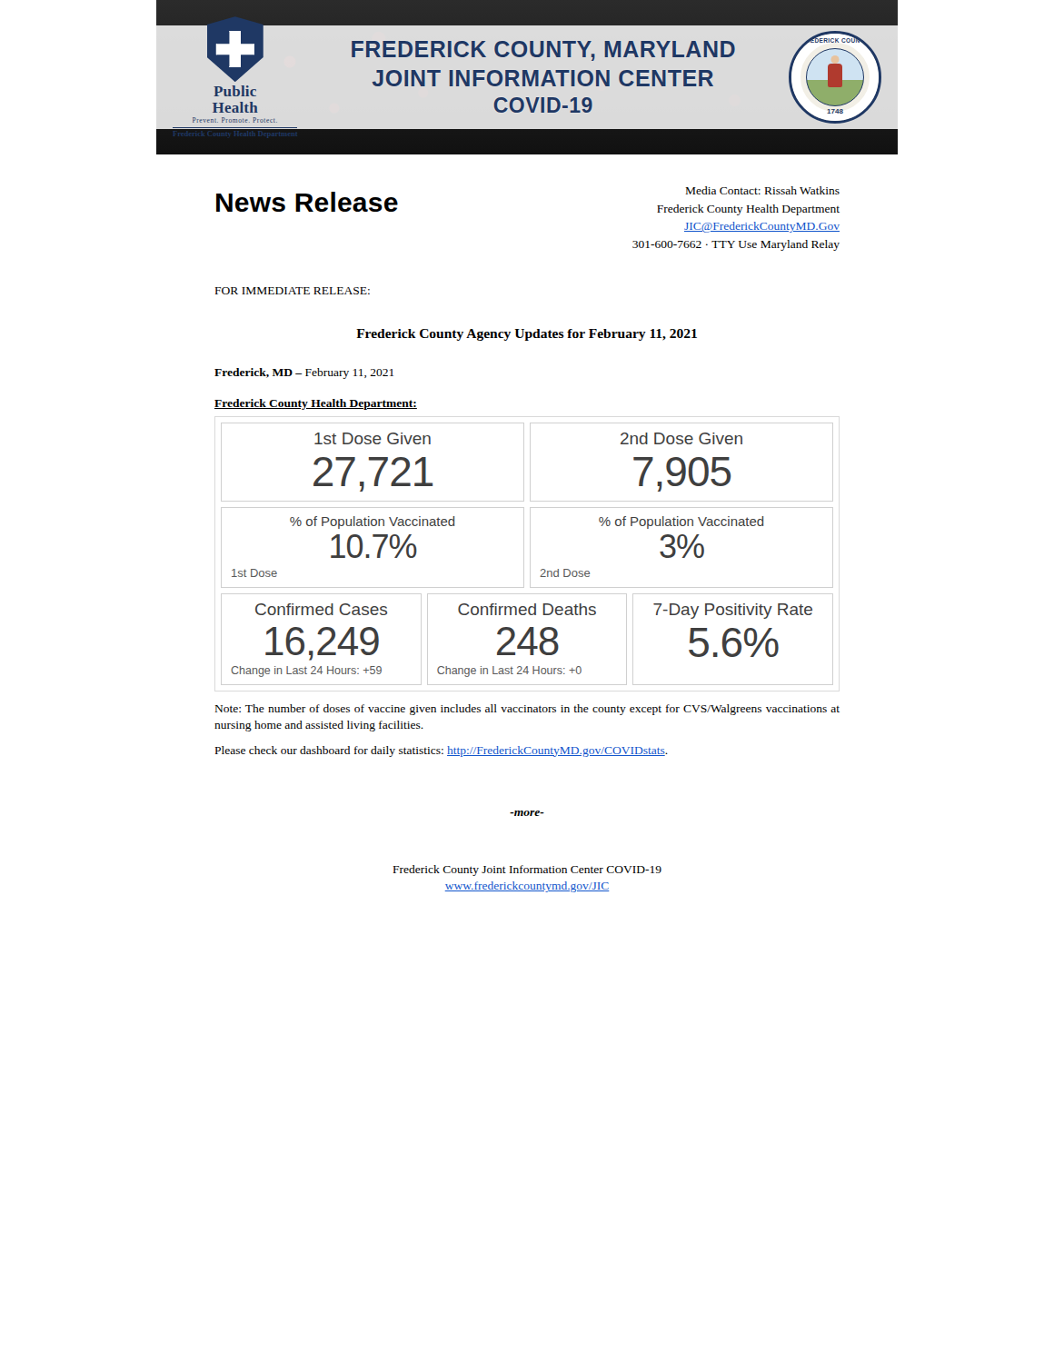PublicHealth
Prevent. Promote. Protect.
Frederick County Health Department
FREDERICK COUNTY, MARYLAND
JOINT INFORMATION CENTER
COVID-19
FREDERICK COUNTY
1748
News Release
Media Contact: Rissah Watkins
Frederick County Health Department
JIC@FrederickCountyMD.Gov
301-600-7662 · TTY Use Maryland Relay
FOR IMMEDIATE RELEASE:
Frederick County Agency Updates for February 11, 2021
Frederick, MD – February 11, 2021
Frederick County Health Department:
1st Dose Given
27,721
2nd Dose Given
7,905
% of Population Vaccinated
10.7%
1st Dose
% of Population Vaccinated
3%
2nd Dose
Confirmed Cases
16,249
Change in Last 24 Hours: +59
Confirmed Deaths
248
Change in Last 24 Hours: +0
7-Day Positivity Rate
5.6%
Note: The number of doses of vaccine given includes all vaccinators in the county except for CVS/Walgreens vaccinations at nursing home and assisted living facilities.
Please check our dashboard for daily statistics: http://FrederickCountyMD.gov/COVIDstats.
-more-
Frederick County Joint Information Center COVID-19
www.frederickcountymd.gov/JIC